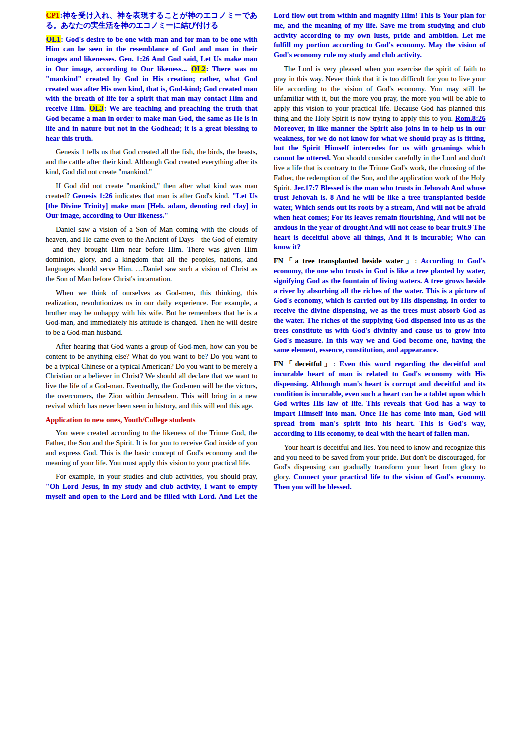CP1:神を受け入れ、神を表現することが神のエコノミーである。あなたの実生活を神のエコノミーに結び付ける
OL1: God's desire to be one with man and for man to be one with Him can be seen in the resemblance of God and man in their images and likenesses. Gen. 1:26 And God said, Let Us make man in Our image, according to Our likeness... OL2: There was no "mankind" created by God in His creation; rather, what God created was after His own kind, that is, God-kind; God created man with the breath of life for a spirit that man may contact Him and receive Him. OL3: We are teaching and preaching the truth that God became a man in order to make man God, the same as He is in life and in nature but not in the Godhead; it is a great blessing to hear this truth.
Genesis 1 tells us that God created all the fish, the birds, the beasts, and the cattle after their kind. Although God created everything after its kind, God did not create "mankind."
If God did not create "mankind," then after what kind was man created? Genesis 1:26 indicates that man is after God's kind. "Let Us [the Divine Trinity] make man [Heb. adam, denoting red clay] in Our image, according to Our likeness."
Daniel saw a vision of a Son of Man coming with the clouds of heaven, and He came even to the Ancient of Days—the God of eternity—and they brought Him near before Him. There was given Him dominion, glory, and a kingdom that all the peoples, nations, and languages should serve Him. …Daniel saw such a vision of Christ as the Son of Man before Christ's incarnation.
When we think of ourselves as God-men, this thinking, this realization, revolutionizes us in our daily experience. For example, a brother may be unhappy with his wife. But he remembers that he is a God-man, and immediately his attitude is changed. Then he will desire to be a God-man husband.
After hearing that God wants a group of God-men, how can you be content to be anything else? What do you want to be? Do you want to be a typical Chinese or a typical American? Do you want to be merely a Christian or a believer in Christ? We should all declare that we want to live the life of a God-man. Eventually, the God-men will be the victors, the overcomers, the Zion within Jerusalem. This will bring in a new revival which has never been seen in history, and this will end this age.
Application to new ones, Youth/College students
You were created according to the likeness of the Triune God, the Father, the Son and the Spirit. It is for you to receive God inside of you and express God. This is the basic concept of God's economy and the meaning of your life. You must apply this vision to your practical life.
For example, in your studies and club activities, you should pray, "Oh Lord Jesus, in my study and club activity, I want to empty myself and open to the Lord and be filled with Lord. And Let the Lord flow out from within and magnify Him! This is Your plan for me, and the meaning of my life. Save me from studying and club activity according to my own lusts, pride and ambition. Let me fulfill my portion according to God's economy. May the vision of God's economy rule my study and club activity.
The Lord is very pleased when you exercise the spirit of faith to pray in this way. Never think that it is too difficult for you to live your life according to the vision of God's economy. You may still be unfamiliar with it, but the more you pray, the more you will be able to apply this vision to your practical life. Because God has planned this thing and the Holy Spirit is now trying to apply this to you. Rom.8:26 Moreover, in like manner the Spirit also joins in to help us in our weakness, for we do not know for what we should pray as is fitting, but the Spirit Himself intercedes for us with groanings which cannot be uttered. You should consider carefully in the Lord and don't live a life that is contrary to the Triune God's work, the choosing of the Father, the redemption of the Son, and the application work of the Holy Spirit. Jer.17:7 Blessed is the man who trusts in Jehovah And whose trust Jehovah is. 8 And he will be like a tree transplanted beside water, Which sends out its roots by a stream, And will not be afraid when heat comes; For its leaves remain flourishing, And will not be anxious in the year of drought And will not cease to bear fruit.9 The heart is deceitful above all things, And it is incurable; Who can know it?
FN「a tree transplanted beside water」: According to God's economy, the one who trusts in God is like a tree planted by water, signifying God as the fountain of living waters. A tree grows beside a river by absorbing all the riches of the water. This is a picture of God's economy, which is carried out by His dispensing. In order to receive the divine dispensing, we as the trees must absorb God as the water. The riches of the supplying God dispensed into us as the trees constitute us with God's divinity and cause us to grow into God's measure. In this way we and God become one, having the same element, essence, constitution, and appearance.
FN「deceitful」: Even this word regarding the deceitful and incurable heart of man is related to God's economy with His dispensing. Although man's heart is corrupt and deceitful and its condition is incurable, even such a heart can be a tablet upon which God writes His law of life. This reveals that God has a way to impart Himself into man. Once He has come into man, God will spread from man's spirit into his heart. This is God's way, according to His economy, to deal with the heart of fallen man.
Your heart is deceitful and lies. You need to know and recognize this and you need to be saved from your pride. But don't be discouraged, for God's dispensing can gradually transform your heart from glory to glory. Connect your practical life to the vision of God's economy. Then you will be blessed.